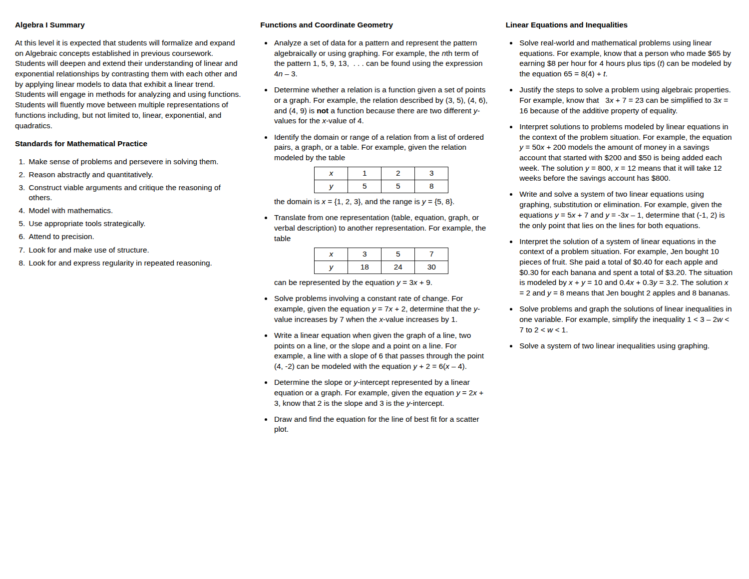Algebra I Summary
At this level it is expected that students will formalize and expand on Algebraic concepts established in previous coursework. Students will deepen and extend their understanding of linear and exponential relationships by contrasting them with each other and by applying linear models to data that exhibit a linear trend. Students will engage in methods for analyzing and using functions. Students will fluently move between multiple representations of functions including, but not limited to, linear, exponential, and quadratics.
Standards for Mathematical Practice
Make sense of problems and persevere in solving them.
Reason abstractly and quantitatively.
Construct viable arguments and critique the reasoning of others.
Model with mathematics.
Use appropriate tools strategically.
Attend to precision.
Look for and make use of structure.
Look for and express regularity in repeated reasoning.
Functions and Coordinate Geometry
Analyze a set of data for a pattern and represent the pattern algebraically or using graphing. For example, the nth term of the pattern 1, 5, 9, 13, . . . can be found using the expression 4n – 3.
Determine whether a relation is a function given a set of points or a graph. For example, the relation described by (3, 5), (4, 6), and (4, 9) is not a function because there are two different y-values for the x-value of 4.
Identify the domain or range of a relation from a list of ordered pairs, a graph, or a table. For example, given the relation modeled by the table
| x | 1 | 2 | 3 |
| y | 5 | 5 | 8 |
the domain is x = {1, 2, 3}, and the range is y = {5, 8}.
Translate from one representation (table, equation, graph, or verbal description) to another representation. For example, the table
| x | 3 | 5 | 7 |
| y | 18 | 24 | 30 |
can be represented by the equation y = 3x + 9.
Solve problems involving a constant rate of change. For example, given the equation y = 7x + 2, determine that the y-value increases by 7 when the x-value increases by 1.
Write a linear equation when given the graph of a line, two points on a line, or the slope and a point on a line. For example, a line with a slope of 6 that passes through the point (4, -2) can be modeled with the equation y + 2 = 6(x – 4).
Determine the slope or y-intercept represented by a linear equation or a graph. For example, given the equation y = 2x + 3, know that 2 is the slope and 3 is the y-intercept.
Draw and find the equation for the line of best fit for a scatter plot.
Linear Equations and Inequalities
Solve real-world and mathematical problems using linear equations. For example, know that a person who made $65 by earning $8 per hour for 4 hours plus tips (t) can be modeled by the equation 65 = 8(4) + t.
Justify the steps to solve a problem using algebraic properties. For example, know that 3x + 7 = 23 can be simplified to 3x = 16 because of the additive property of equality.
Interpret solutions to problems modeled by linear equations in the context of the problem situation. For example, the equation y = 50x + 200 models the amount of money in a savings account that started with $200 and $50 is being added each week. The solution y = 800, x = 12 means that it will take 12 weeks before the savings account has $800.
Write and solve a system of two linear equations using graphing, substitution or elimination. For example, given the equations y = 5x + 7 and y = -3x – 1, determine that (-1, 2) is the only point that lies on the lines for both equations.
Interpret the solution of a system of linear equations in the context of a problem situation. For example, Jen bought 10 pieces of fruit. She paid a total of $0.40 for each apple and $0.30 for each banana and spent a total of $3.20. The situation is modeled by x + y = 10 and 0.4x + 0.3y = 3.2. The solution x = 2 and y = 8 means that Jen bought 2 apples and 8 bananas.
Solve problems and graph the solutions of linear inequalities in one variable. For example, simplify the inequality 1 < 3 – 2w < 7 to 2 < w < 1.
Solve a system of two linear inequalities using graphing.